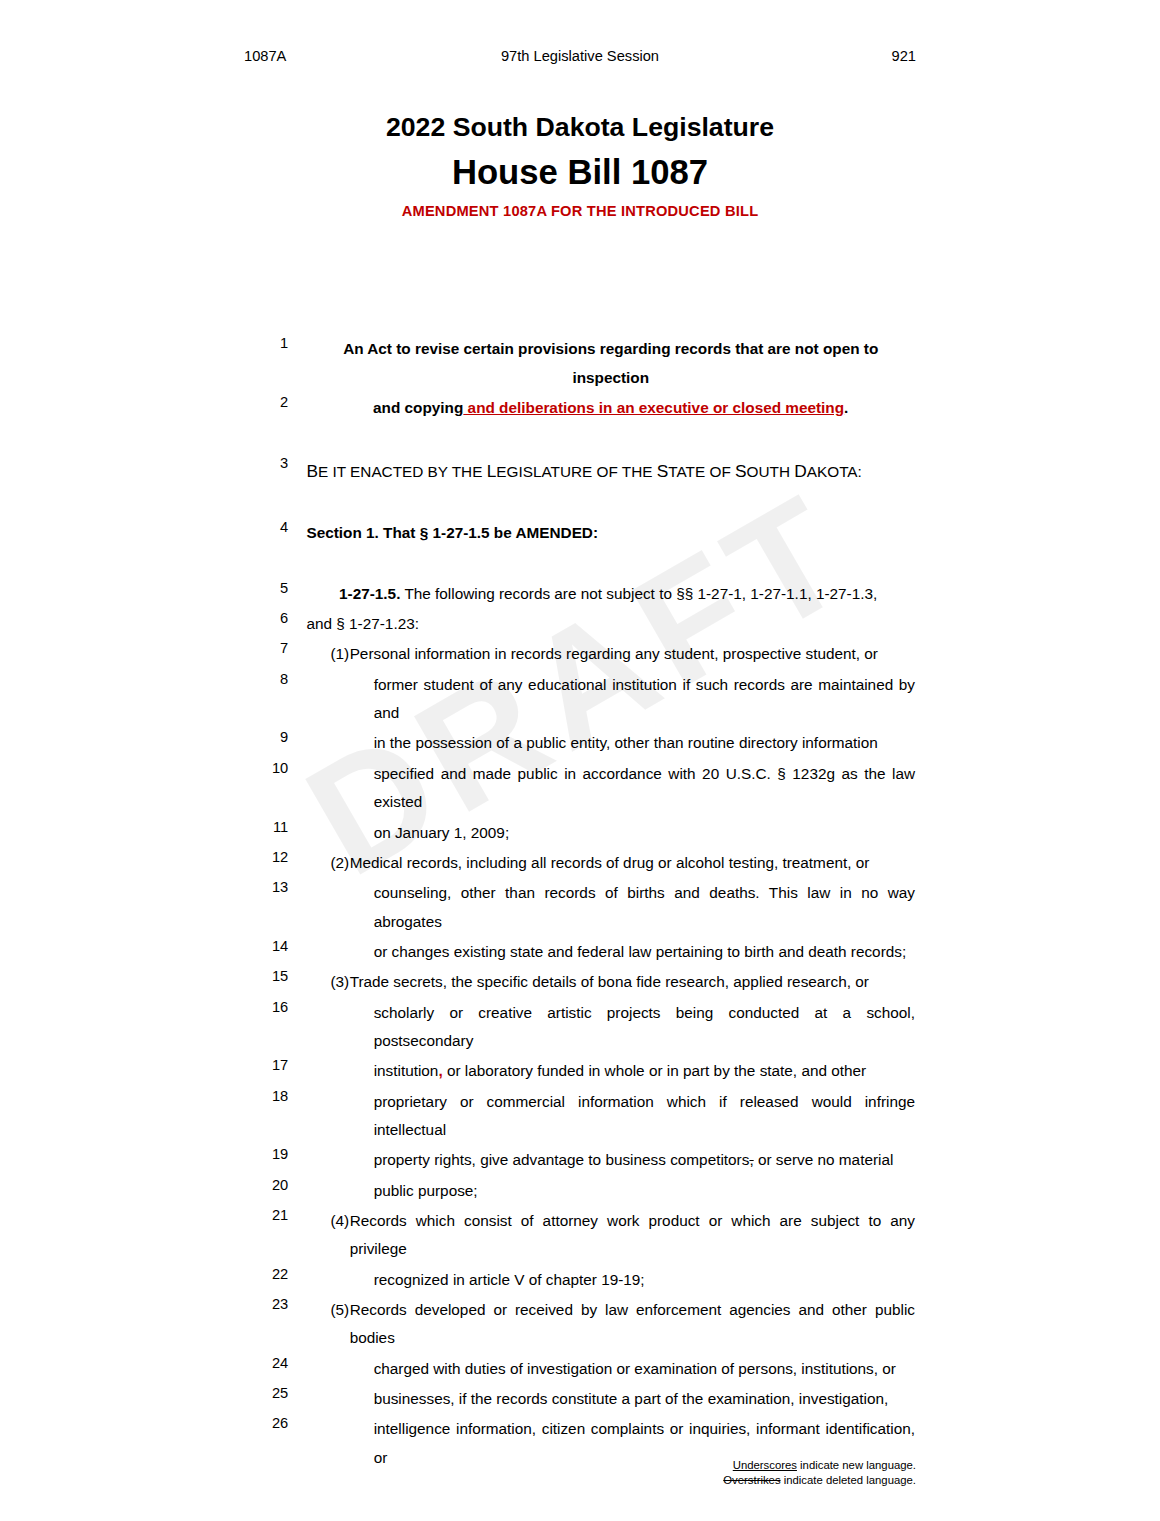DRAFT
1087A
97th Legislative Session
921
2022 South Dakota Legislature
House Bill 1087
AMENDMENT 1087A FOR THE INTRODUCED BILL
| 1 | An Act to revise certain provisions regarding records that are not open to inspection |
| 2 | and copying and deliberations in an executive or closed meeting . |
| 3 | B E IT ENACTED BY THE L EGISLATURE OF THE S TATE OF S OUTH D AKOTA : |
| 4 | Section 1. That § 1-27-1.5 be AMENDED: |
| 5 | 1-27-1.5. The following records are not subject to §§ 1-27-1, 1-27-1.1, 1-27-1.3, |
| 6 | and § 1-27-1.23: |
| 7 | (1) Personal information in records regarding any student, prospective student, or |
| 8 | former student of any educational institution if such records are maintained by and |
| 9 | in the possession of a public entity, other than routine directory information |
| 10 | specified and made public in accordance with 20 U.S.C. § 1232g as the law existed |
| 11 | on January 1, 2009; |
| 12 | (2) Medical records, including all records of drug or alcohol testing, treatment, or |
| 13 | counseling, other than records of births and deaths. This law in no way abrogates |
| 14 | or changes existing state and federal law pertaining to birth and death records; |
| 15 | (3) Trade secrets, the specific details of bona fide research, applied research, or |
| 16 | scholarly or creative artistic projects being conducted at a school, postsecondary |
| 17 | institution , or laboratory funded in whole or in part by the state, and other |
| 18 | proprietary or commercial information which if released would infringe intellectual |
| 19 | property rights, give advantage to business competitors , or serve no material |
| 20 | public purpose; |
| 21 | (4) Records which consist of attorney work product or which are subject to any privilege |
| 22 | recognized in article V of chapter 19-19; |
| 23 | (5) Records developed or received by law enforcement agencies and other public bodies |
| 24 | charged with duties of investigation or examination of persons, institutions, or |
| 25 | businesses, if the records constitute a part of the examination, investigation, |
| 26 | intelligence information, citizen complaints or inquiries, informant identification, or |
Underscores indicate new language.
Overstrikes indicate deleted language.